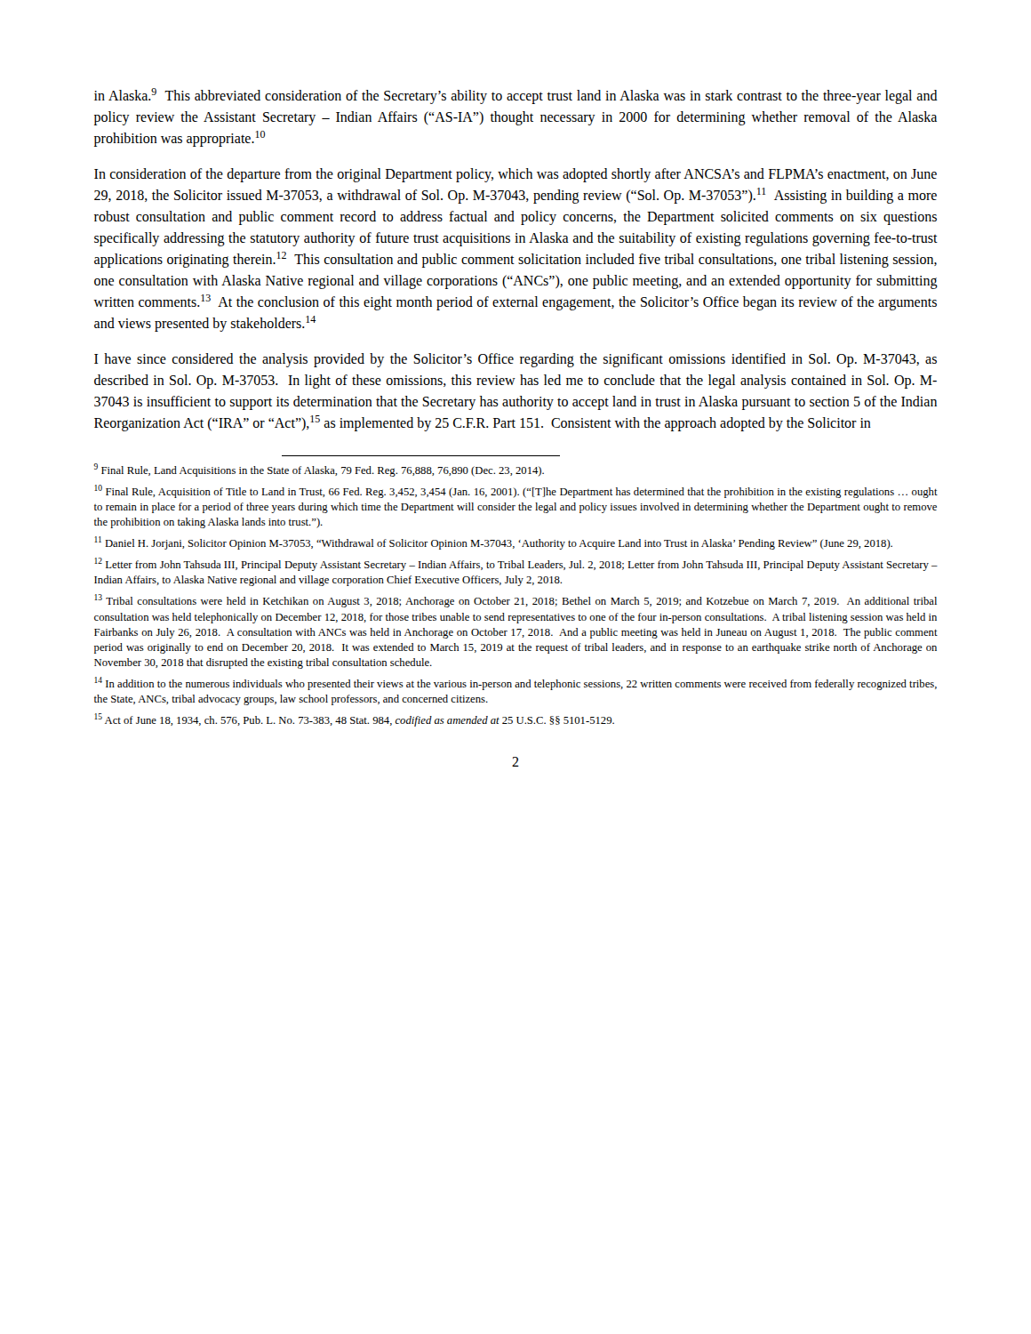in Alaska.9 This abbreviated consideration of the Secretary’s ability to accept trust land in Alaska was in stark contrast to the three-year legal and policy review the Assistant Secretary – Indian Affairs (“AS-IA”) thought necessary in 2000 for determining whether removal of the Alaska prohibition was appropriate.10
In consideration of the departure from the original Department policy, which was adopted shortly after ANCSA’s and FLPMA’s enactment, on June 29, 2018, the Solicitor issued M-37053, a withdrawal of Sol. Op. M-37043, pending review (“Sol. Op. M-37053”).11 Assisting in building a more robust consultation and public comment record to address factual and policy concerns, the Department solicited comments on six questions specifically addressing the statutory authority of future trust acquisitions in Alaska and the suitability of existing regulations governing fee-to-trust applications originating therein.12 This consultation and public comment solicitation included five tribal consultations, one tribal listening session, one consultation with Alaska Native regional and village corporations (“ANCs”), one public meeting, and an extended opportunity for submitting written comments.13 At the conclusion of this eight month period of external engagement, the Solicitor’s Office began its review of the arguments and views presented by stakeholders.14
I have since considered the analysis provided by the Solicitor’s Office regarding the significant omissions identified in Sol. Op. M-37043, as described in Sol. Op. M-37053. In light of these omissions, this review has led me to conclude that the legal analysis contained in Sol. Op. M-37043 is insufficient to support its determination that the Secretary has authority to accept land in trust in Alaska pursuant to section 5 of the Indian Reorganization Act (“IRA” or “Act”),15 as implemented by 25 C.F.R. Part 151. Consistent with the approach adopted by the Solicitor in
9 Final Rule, Land Acquisitions in the State of Alaska, 79 Fed. Reg. 76,888, 76,890 (Dec. 23, 2014).
10 Final Rule, Acquisition of Title to Land in Trust, 66 Fed. Reg. 3,452, 3,454 (Jan. 16, 2001). (“[T]he Department has determined that the prohibition in the existing regulations … ought to remain in place for a period of three years during which time the Department will consider the legal and policy issues involved in determining whether the Department ought to remove the prohibition on taking Alaska lands into trust.”).
11 Daniel H. Jorjani, Solicitor Opinion M-37053, “Withdrawal of Solicitor Opinion M-37043, ‘Authority to Acquire Land into Trust in Alaska’ Pending Review” (June 29, 2018).
12 Letter from John Tahsuda III, Principal Deputy Assistant Secretary – Indian Affairs, to Tribal Leaders, Jul. 2, 2018; Letter from John Tahsuda III, Principal Deputy Assistant Secretary – Indian Affairs, to Alaska Native regional and village corporation Chief Executive Officers, July 2, 2018.
13 Tribal consultations were held in Ketchikan on August 3, 2018; Anchorage on October 21, 2018; Bethel on March 5, 2019; and Kotzebue on March 7, 2019. An additional tribal consultation was held telephonically on December 12, 2018, for those tribes unable to send representatives to one of the four in-person consultations. A tribal listening session was held in Fairbanks on July 26, 2018. A consultation with ANCs was held in Anchorage on October 17, 2018. And a public meeting was held in Juneau on August 1, 2018. The public comment period was originally to end on December 20, 2018. It was extended to March 15, 2019 at the request of tribal leaders, and in response to an earthquake strike north of Anchorage on November 30, 2018 that disrupted the existing tribal consultation schedule.
14 In addition to the numerous individuals who presented their views at the various in-person and telephonic sessions, 22 written comments were received from federally recognized tribes, the State, ANCs, tribal advocacy groups, law school professors, and concerned citizens.
15 Act of June 18, 1934, ch. 576, Pub. L. No. 73-383, 48 Stat. 984, codified as amended at 25 U.S.C. §§ 5101-5129.
2